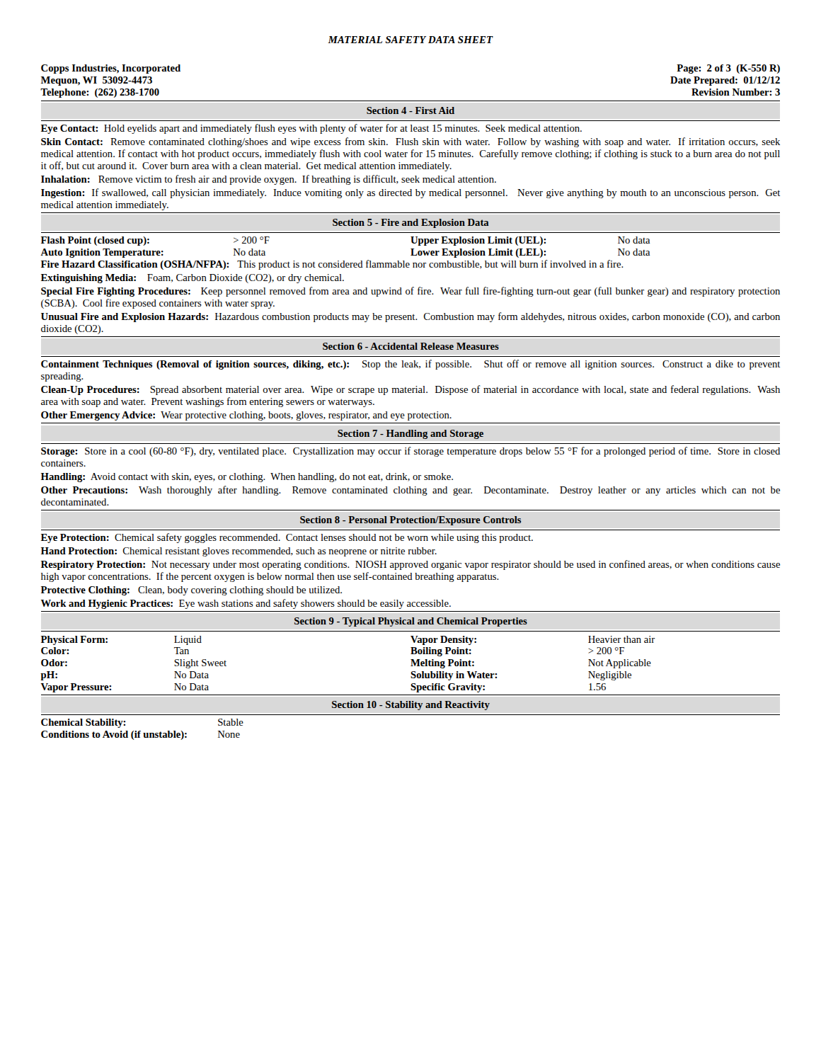MATERIAL SAFETY DATA SHEET
| Copps Industries, Incorporated | Page: 2 of 3 (K-550 R) |
| Mequon, WI 53092-4473 | Date Prepared: 01/12/12 |
| Telephone: (262) 238-1700 | Revision Number: 3 |
Section 4 - First Aid
Eye Contact: Hold eyelids apart and immediately flush eyes with plenty of water for at least 15 minutes. Seek medical attention.
Skin Contact: Remove contaminated clothing/shoes and wipe excess from skin. Flush skin with water. Follow by washing with soap and water. If irritation occurs, seek medical attention. If contact with hot product occurs, immediately flush with cool water for 15 minutes. Carefully remove clothing; if clothing is stuck to a burn area do not pull it off, but cut around it. Cover burn area with a clean material. Get medical attention immediately.
Inhalation: Remove victim to fresh air and provide oxygen. If breathing is difficult, seek medical attention.
Ingestion: If swallowed, call physician immediately. Induce vomiting only as directed by medical personnel. Never give anything by mouth to an unconscious person. Get medical attention immediately.
Section 5 - Fire and Explosion Data
| Flash Point (closed cup): | > 200 °F | Upper Explosion Limit (UEL): | No data |
| Auto Ignition Temperature: | No data | Lower Explosion Limit (LEL): | No data |
Fire Hazard Classification (OSHA/NFPA): This product is not considered flammable nor combustible, but will burn if involved in a fire.
Extinguishing Media: Foam, Carbon Dioxide (CO2), or dry chemical.
Special Fire Fighting Procedures: Keep personnel removed from area and upwind of fire. Wear full fire-fighting turn-out gear (full bunker gear) and respiratory protection (SCBA). Cool fire exposed containers with water spray.
Unusual Fire and Explosion Hazards: Hazardous combustion products may be present. Combustion may form aldehydes, nitrous oxides, carbon monoxide (CO), and carbon dioxide (CO2).
Section 6 - Accidental Release Measures
Containment Techniques (Removal of ignition sources, diking, etc.): Stop the leak, if possible. Shut off or remove all ignition sources. Construct a dike to prevent spreading.
Clean-Up Procedures: Spread absorbent material over area. Wipe or scrape up material. Dispose of material in accordance with local, state and federal regulations. Wash area with soap and water. Prevent washings from entering sewers or waterways.
Other Emergency Advice: Wear protective clothing, boots, gloves, respirator, and eye protection.
Section 7 - Handling and Storage
Storage: Store in a cool (60-80 °F), dry, ventilated place. Crystallization may occur if storage temperature drops below 55 °F for a prolonged period of time. Store in closed containers.
Handling: Avoid contact with skin, eyes, or clothing. When handling, do not eat, drink, or smoke.
Other Precautions: Wash thoroughly after handling. Remove contaminated clothing and gear. Decontaminate. Destroy leather or any articles which can not be decontaminated.
Section 8 - Personal Protection/Exposure Controls
Eye Protection: Chemical safety goggles recommended. Contact lenses should not be worn while using this product.
Hand Protection: Chemical resistant gloves recommended, such as neoprene or nitrite rubber.
Respiratory Protection: Not necessary under most operating conditions. NIOSH approved organic vapor respirator should be used in confined areas, or when conditions cause high vapor concentrations. If the percent oxygen is below normal then use self-contained breathing apparatus.
Protective Clothing: Clean, body covering clothing should be utilized.
Work and Hygienic Practices: Eye wash stations and safety showers should be easily accessible.
Section 9 - Typical Physical and Chemical Properties
| Physical Form: | Liquid | Vapor Density: | Heavier than air |
| Color: | Tan | Boiling Point: | > 200 °F |
| Odor: | Slight Sweet | Melting Point: | Not Applicable |
| pH: | No Data | Solubility in Water: | Negligible |
| Vapor Pressure: | No Data | Specific Gravity: | 1.56 |
Section 10 - Stability and Reactivity
| Chemical Stability: | Stable |
| Conditions to Avoid (if unstable): | None |